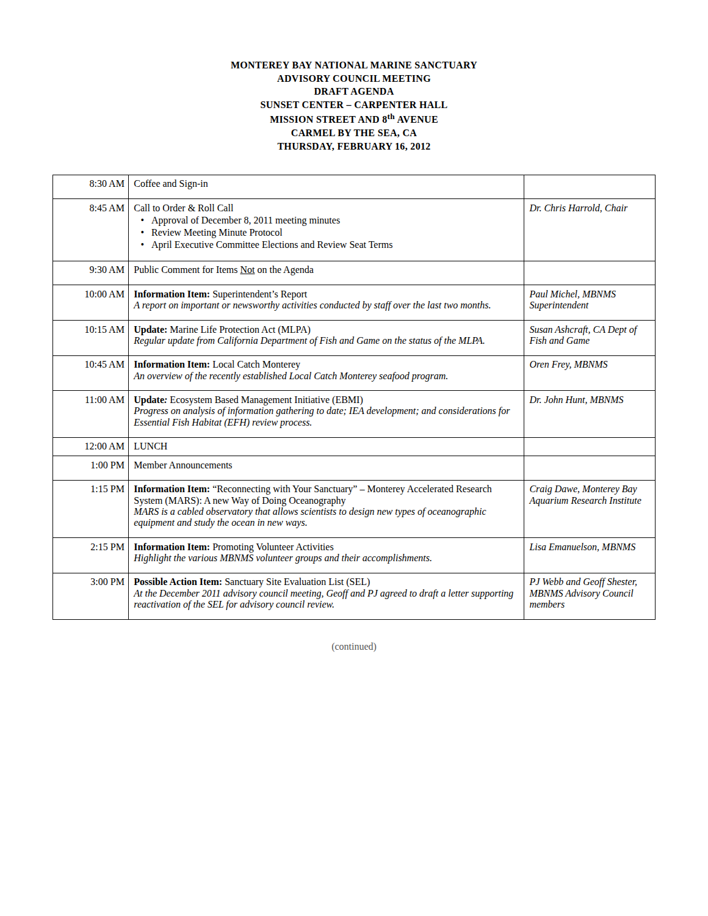MONTEREY BAY NATIONAL MARINE SANCTUARY
ADVISORY COUNCIL MEETING
DRAFT AGENDA
SUNSET CENTER – CARPENTER HALL
MISSION STREET AND 8th AVENUE
CARMEL BY THE SEA, CA
THURSDAY, FEBRUARY 16, 2012
| 8:30 AM | Coffee and Sign-in | |
| 8:45 AM | Call to Order & Roll Call Approval of December 8, 2011 meeting minutes Review Meeting Minute Protocol April Executive Committee Elections and Review Seat Terms | Dr. Chris Harrold, Chair |
| 9:30 AM | Public Comment for Items Not on the Agenda | |
| 10:00 AM | Information Item: Superintendent’s Report A report on important or newsworthy activities conducted by staff over the last two months. | Paul Michel, MBNMS Superintendent |
| 10:15 AM | Update: Marine Life Protection Act (MLPA) Regular update from California Department of Fish and Game on the status of the MLPA. | Susan Ashcraft, CA Dept of Fish and Game |
| 10:45 AM | Information Item: Local Catch Monterey An overview of the recently established Local Catch Monterey seafood program. | Oren Frey, MBNMS |
| 11:00 AM | Update : Ecosystem Based Management Initiative (EBMI) Progress on analysis of information gathering to date; IEA development; and considerations for Essential Fish Habitat (EFH) review process. | Dr. John Hunt, MBNMS |
| 12:00 AM | LUNCH | |
| 1:00 PM | Member Announcements | |
| 1:15 PM | Information Item: “Reconnecting with Your Sanctuary” – Monterey Accelerated Research System (MARS): A new Way of Doing Oceanography MARS is a cabled observatory that allows scientists to design new types of oceanographic equipment and study the ocean in new ways. | Craig Dawe, Monterey Bay Aquarium Research Institute |
| 2:15 PM | Information Item: Promoting Volunteer Activities Highlight the various MBNMS volunteer groups and their accomplishments. | Lisa Emanuelson, MBNMS |
| 3:00 PM | Possible Action Item: Sanctuary Site Evaluation List (SEL) At the December 2011 advisory council meeting, Geoff and PJ agreed to draft a letter supporting reactivation of the SEL for advisory council review. | PJ Webb and Geoff Shester, MBNMS Advisory Council members |
(continued)